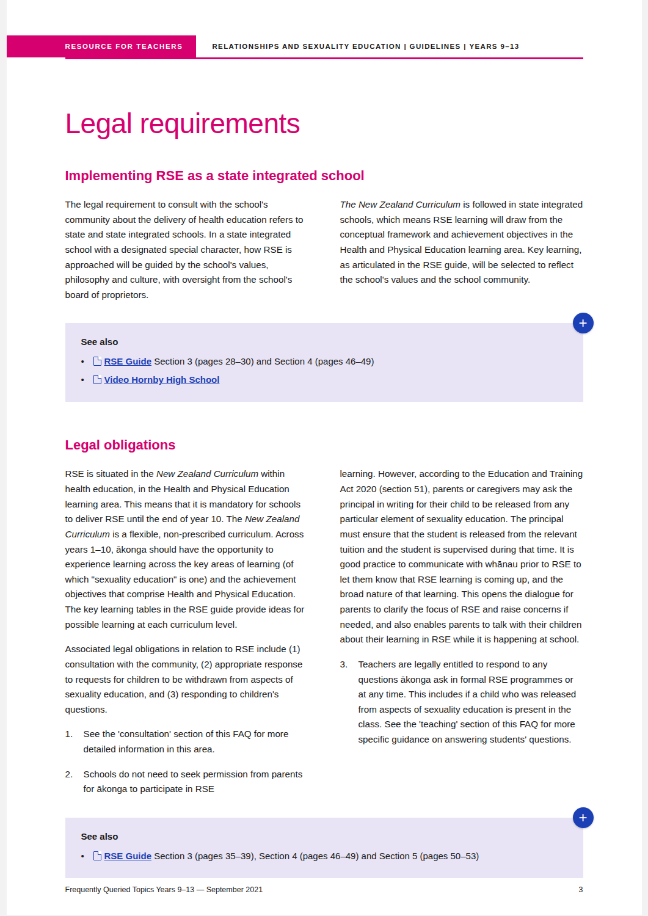Resource for teachers
Relationships and Sexuality Education | Guidelines | Years 9–13
Legal requirements
Implementing RSE as a state integrated school
The legal requirement to consult with the school's community about the delivery of health education refers to state and state integrated schools. In a state integrated school with a designated special character, how RSE is approached will be guided by the school's values, philosophy and culture, with oversight from the school's board of proprietors.
The New Zealand Curriculum is followed in state integrated schools, which means RSE learning will draw from the conceptual framework and achievement objectives in the Health and Physical Education learning area. Key learning, as articulated in the RSE guide, will be selected to reflect the school's values and the school community.
+
See also
• RSE Guide Section 3 (pages 28–30) and Section 4 (pages 46–49)
• Video Hornby High School
Legal obligations
RSE is situated in the New Zealand Curriculum within health education, in the Health and Physical Education learning area. This means that it is mandatory for schools to deliver RSE until the end of year 10. The New Zealand Curriculum is a flexible, non-prescribed curriculum. Across years 1–10, ākonga should have the opportunity to experience learning across the key areas of learning (of which "sexuality education" is one) and the achievement objectives that comprise Health and Physical Education. The key learning tables in the RSE guide provide ideas for possible learning at each curriculum level.
Associated legal obligations in relation to RSE include (1) consultation with the community, (2) appropriate response to requests for children to be withdrawn from aspects of sexuality education, and (3) responding to children's questions.
See the 'consultation' section of this FAQ for more detailed information in this area.
Schools do not need to seek permission from parents for ākonga to participate in RSE
learning. However, according to the Education and Training Act 2020 (section 51), parents or caregivers may ask the principal in writing for their child to be released from any particular element of sexuality education. The principal must ensure that the student is released from the relevant tuition and the student is supervised during that time. It is good practice to communicate with whānau prior to RSE to let them know that RSE learning is coming up, and the broad nature of that learning. This opens the dialogue for parents to clarify the focus of RSE and raise concerns if needed, and also enables parents to talk with their children about their learning in RSE while it is happening at school.
Teachers are legally entitled to respond to any questions ākonga ask in formal RSE programmes or at any time. This includes if a child who was released from aspects of sexuality education is present in the class. See the 'teaching' section of this FAQ for more specific guidance on answering students' questions.
+
See also
• RSE Guide Section 3 (pages 35–39), Section 4 (pages 46–49) and Section 5 (pages 50–53)
Frequently Queried Topics Years 9–13 — September 2021
3